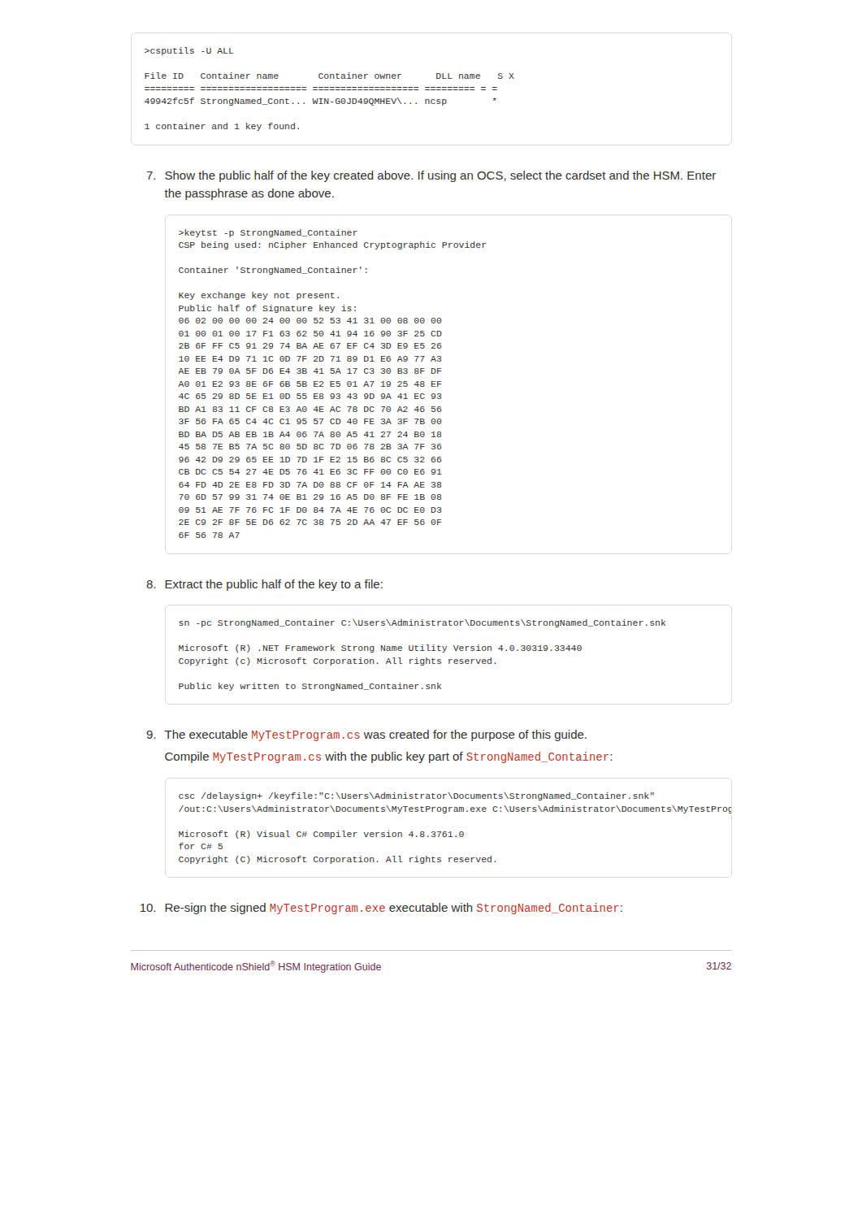>csputils -U ALL

File ID   Container name       Container owner      DLL name   S X
========= =================== =================== ========= = =
49942fc5f StrongNamed_Cont... WIN-G0JD49QMHEV\... ncsp        *

1 container and 1 key found.
Show the public half of the key created above. If using an OCS, select the cardset and the HSM. Enter the passphrase as done above.
>keytst -p StrongNamed_Container
CSP being used: nCipher Enhanced Cryptographic Provider

Container 'StrongNamed_Container':

Key exchange key not present.
Public half of Signature key is:
06 02 00 00 00 24 00 00 52 53 41 31 00 08 00 00
01 00 01 00 17 F1 63 62 50 41 94 16 90 3F 25 CD
2B 6F FF C5 91 29 74 BA AE 67 EF C4 3D E9 E5 26
10 EE E4 D9 71 1C 0D 7F 2D 71 89 D1 E6 A9 77 A3
AE EB 79 0A 5F D6 E4 3B 41 5A 17 C3 30 B3 8F DF
A0 01 E2 93 8E 6F 6B 5B E2 E5 01 A7 19 25 48 EF
4C 65 29 8D 5E E1 0D 55 E8 93 43 9D 9A 41 EC 93
BD A1 83 11 CF C8 E3 A0 4E AC 78 DC 70 A2 46 56
3F 56 FA 65 C4 4C C1 95 57 CD 40 FE 3A 3F 7B 00
BD BA D5 AB EB 1B A4 06 7A 80 A5 41 27 24 B0 18
45 58 7E B5 7A 5C 80 5D 8C 7D 06 78 2B 3A 7F 36
96 42 D9 29 65 EE 1D 7D 1F E2 15 B6 8C C5 32 66
CB DC C5 54 27 4E D5 76 41 E6 3C FF 00 C0 E6 91
64 FD 4D 2E E8 FD 3D 7A D0 88 CF 0F 14 FA AE 38
70 6D 57 99 31 74 0E B1 29 16 A5 D0 8F FE 1B 08
09 51 AE 7F 76 FC 1F D0 84 7A 4E 76 0C DC E0 D3
2E C9 2F 8F 5E D6 62 7C 38 75 2D AA 47 EF 56 0F
6F 56 78 A7
Extract the public half of the key to a file:
sn -pc StrongNamed_Container C:\Users\Administrator\Documents\StrongNamed_Container.snk

Microsoft (R) .NET Framework Strong Name Utility Version 4.0.30319.33440
Copyright (c) Microsoft Corporation. All rights reserved.

Public key written to StrongNamed_Container.snk
The executable MyTestProgram.cs was created for the purpose of this guide.
Compile MyTestProgram.cs with the public key part of StrongNamed_Container:
csc /delaysign+ /keyfile:"C:\Users\Administrator\Documents\StrongNamed_Container.snk"
/out:C:\Users\Administrator\Documents\MyTestProgram.exe C:\Users\Administrator\Documents\MyTestProgram.cs

Microsoft (R) Visual C# Compiler version 4.8.3761.0
for C# 5
Copyright (C) Microsoft Corporation. All rights reserved.
Re-sign the signed MyTestProgram.exe executable with StrongNamed_Container:
Microsoft Authenticode nShield® HSM Integration Guide
31/32